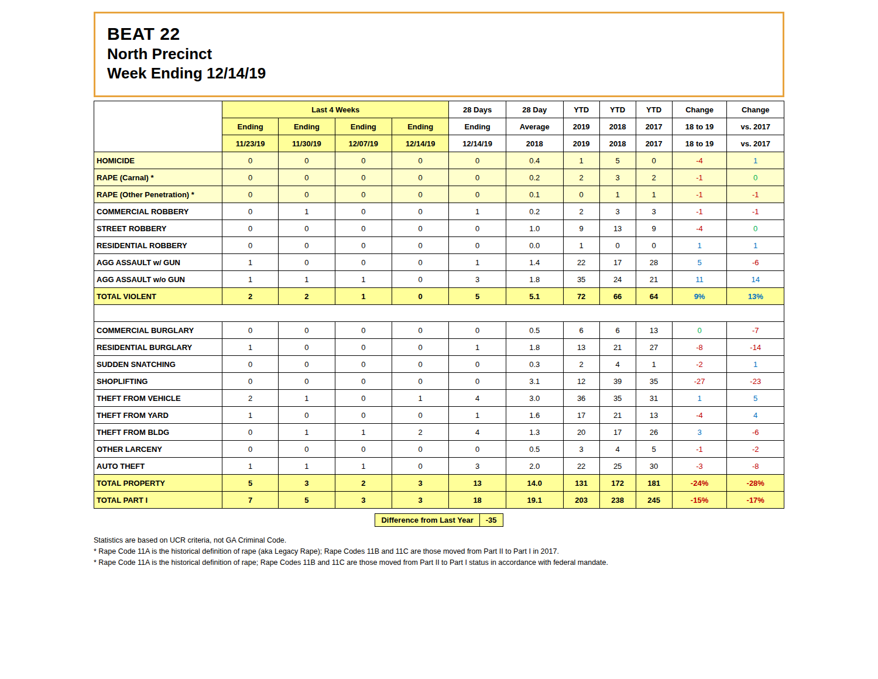BEAT 22
North Precinct
Week Ending 12/14/19
| | Last 4 Weeks | 28 Days | 28 Day | YTD | YTD | YTD | Change | Change |
| --- | --- | --- | --- | --- | --- | --- | --- | --- |
| Ending | Ending | Ending | Ending | Ending | Average | 2019 | 2018 | 2017 | 18 to 19 | vs. 2017 |
| 11/23/19 | 11/30/19 | 12/07/19 | 12/14/19 | 12/14/19 | 2018 | 2019 | 2018 | 2017 | 18 to 19 | vs. 2017 |
| HOMICIDE | 0 | 0 | 0 | 0 | 0 | 0.4 | 1 | 5 | 0 | -4 | 1 |
| RAPE (Carnal) * | 0 | 0 | 0 | 0 | 0 | 0.2 | 2 | 3 | 2 | -1 | 0 |
| RAPE (Other Penetration) * | 0 | 0 | 0 | 0 | 0 | 0.1 | 0 | 1 | 1 | -1 | -1 |
| COMMERCIAL ROBBERY | 0 | 1 | 0 | 0 | 1 | 0.2 | 2 | 3 | 3 | -1 | -1 |
| STREET ROBBERY | 0 | 0 | 0 | 0 | 0 | 1.0 | 9 | 13 | 9 | -4 | 0 |
| RESIDENTIAL ROBBERY | 0 | 0 | 0 | 0 | 0 | 0.0 | 1 | 0 | 0 | 1 | 1 |
| AGG ASSAULT w/ GUN | 1 | 0 | 0 | 0 | 1 | 1.4 | 22 | 17 | 28 | 5 | -6 |
| AGG ASSAULT w/o GUN | 1 | 1 | 1 | 0 | 3 | 1.8 | 35 | 24 | 21 | 11 | 14 |
| TOTAL VIOLENT | 2 | 2 | 1 | 0 | 5 | 5.1 | 72 | 66 | 64 | 9% | 13% |
| COMMERCIAL BURGLARY | 0 | 0 | 0 | 0 | 0 | 0.5 | 6 | 6 | 13 | 0 | -7 |
| RESIDENTIAL BURGLARY | 1 | 0 | 0 | 0 | 1 | 1.8 | 13 | 21 | 27 | -8 | -14 |
| SUDDEN SNATCHING | 0 | 0 | 0 | 0 | 0 | 0.3 | 2 | 4 | 1 | -2 | 1 |
| SHOPLIFTING | 0 | 0 | 0 | 0 | 0 | 3.1 | 12 | 39 | 35 | -27 | -23 |
| THEFT FROM VEHICLE | 2 | 1 | 0 | 1 | 4 | 3.0 | 36 | 35 | 31 | 1 | 5 |
| THEFT FROM YARD | 1 | 0 | 0 | 0 | 1 | 1.6 | 17 | 21 | 13 | -4 | 4 |
| THEFT FROM BLDG | 0 | 1 | 1 | 2 | 4 | 1.3 | 20 | 17 | 26 | 3 | -6 |
| OTHER LARCENY | 0 | 0 | 0 | 0 | 0 | 0.5 | 3 | 4 | 5 | -1 | -2 |
| AUTO THEFT | 1 | 1 | 1 | 0 | 3 | 2.0 | 22 | 25 | 30 | -3 | -8 |
| TOTAL PROPERTY | 5 | 3 | 2 | 3 | 13 | 14.0 | 131 | 172 | 181 | -24% | -28% |
| TOTAL PART I | 7 | 5 | 3 | 3 | 18 | 19.1 | 203 | 238 | 245 | -15% | -17% |
| Difference from Last Year | -35 |
Statistics are based on UCR criteria, not GA Criminal Code.
* Rape Code 11A is the historical definition of rape (aka Legacy Rape); Rape Codes 11B and 11C are those moved from Part II to Part I in 2017.
* Rape Code 11A is the historical definition of rape; Rape Codes 11B and 11C are those moved from Part II to Part I status in accordance with federal mandate.